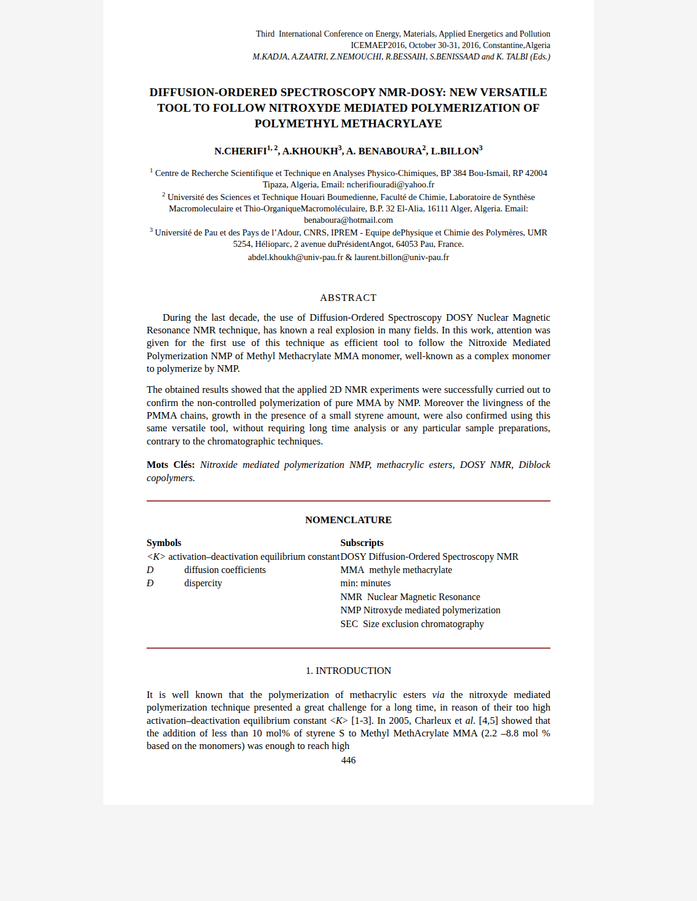Third International Conference on Energy, Materials, Applied Energetics and Pollution
ICEMAEP2016, October 30-31, 2016, Constantine,Algeria
M.KADJA, A.ZAATRI, Z.NEMOUCHI, R.BESSAIH, S.BENISSAAD and K. TALBI (Eds.)
DIFFUSION-ORDERED SPECTROSCOPY NMR-DOSY: NEW VERSATILE TOOL TO FOLLOW NITROXYDE MEDIATED POLYMERIZATION OF POLYMETHYL METHACRYLAYE
N.CHERIFI1, 2, A.KHOUKH3, A. BENABOURA2, L.BILLON3
1 Centre de Recherche Scientifique et Technique en Analyses Physico-Chimiques, BP 384 Bou-Ismail, RP 42004 Tipaza, Algeria, Email: ncherifiouradi@yahoo.fr
2 Université des Sciences et Technique Houari Boumedienne, Faculté de Chimie, Laboratoire de Synthèse Macromoleculaire et Thio-OrganiqueMacromoléculaire, B.P. 32 El-Alia, 16111 Alger, Algeria. Email: benaboura@hotmail.com
3 Université de Pau et des Pays de l’Adour, CNRS, IPREM - Equipe dePhysique et Chimie des Polymères, UMR 5254, Hélioparc, 2 avenue duPrésidentAngot, 64053 Pau, France.
abdel.khoukh@univ-pau.fr & laurent.billon@univ-pau.fr
ABSTRACT
During the last decade, the use of Diffusion-Ordered Spectroscopy DOSY Nuclear Magnetic Resonance NMR technique, has known a real explosion in many fields. In this work, attention was given for the first use of this technique as efficient tool to follow the Nitroxide Mediated Polymerization NMP of Methyl Methacrylate MMA monomer, well-known as a complex monomer to polymerize by NMP.
The obtained results showed that the applied 2D NMR experiments were successfully curried out to confirm the non-controlled polymerization of pure MMA by NMP. Moreover the livingness of the PMMA chains, growth in the presence of a small styrene amount, were also confirmed using this same versatile tool, without requiring long time analysis or any particular sample preparations, contrary to the chromatographic techniques.
Mots Clés: Nitroxide mediated polymerization NMP, methacrylic esters, DOSY NMR, Diblock copolymers.
NOMENCLATURE
| Symbols | Subscripts |
| <K> activation–deactivation equilibrium constant | DOSY Diffusion-Ordered Spectroscopy NMR |
| D diffusion coefficients | MMA methyle methacrylate |
| Ð dispercity | min: minutes |
| | NMR Nuclear Magnetic Resonance |
| | NMP Nitroxyde mediated polymerization |
| | SEC Size exclusion chromatography |
1. INTRODUCTION
It is well known that the polymerization of methacrylic esters via the nitroxyde mediated polymerization technique presented a great challenge for a long time, in reason of their too high activation–deactivation equilibrium constant <K> [1-3]. In 2005, Charleux et al. [4,5] showed that the addition of less than 10 mol% of styrene S to Methyl MethAcrylate MMA (2.2 –8.8 mol % based on the monomers) was enough to reach high
446